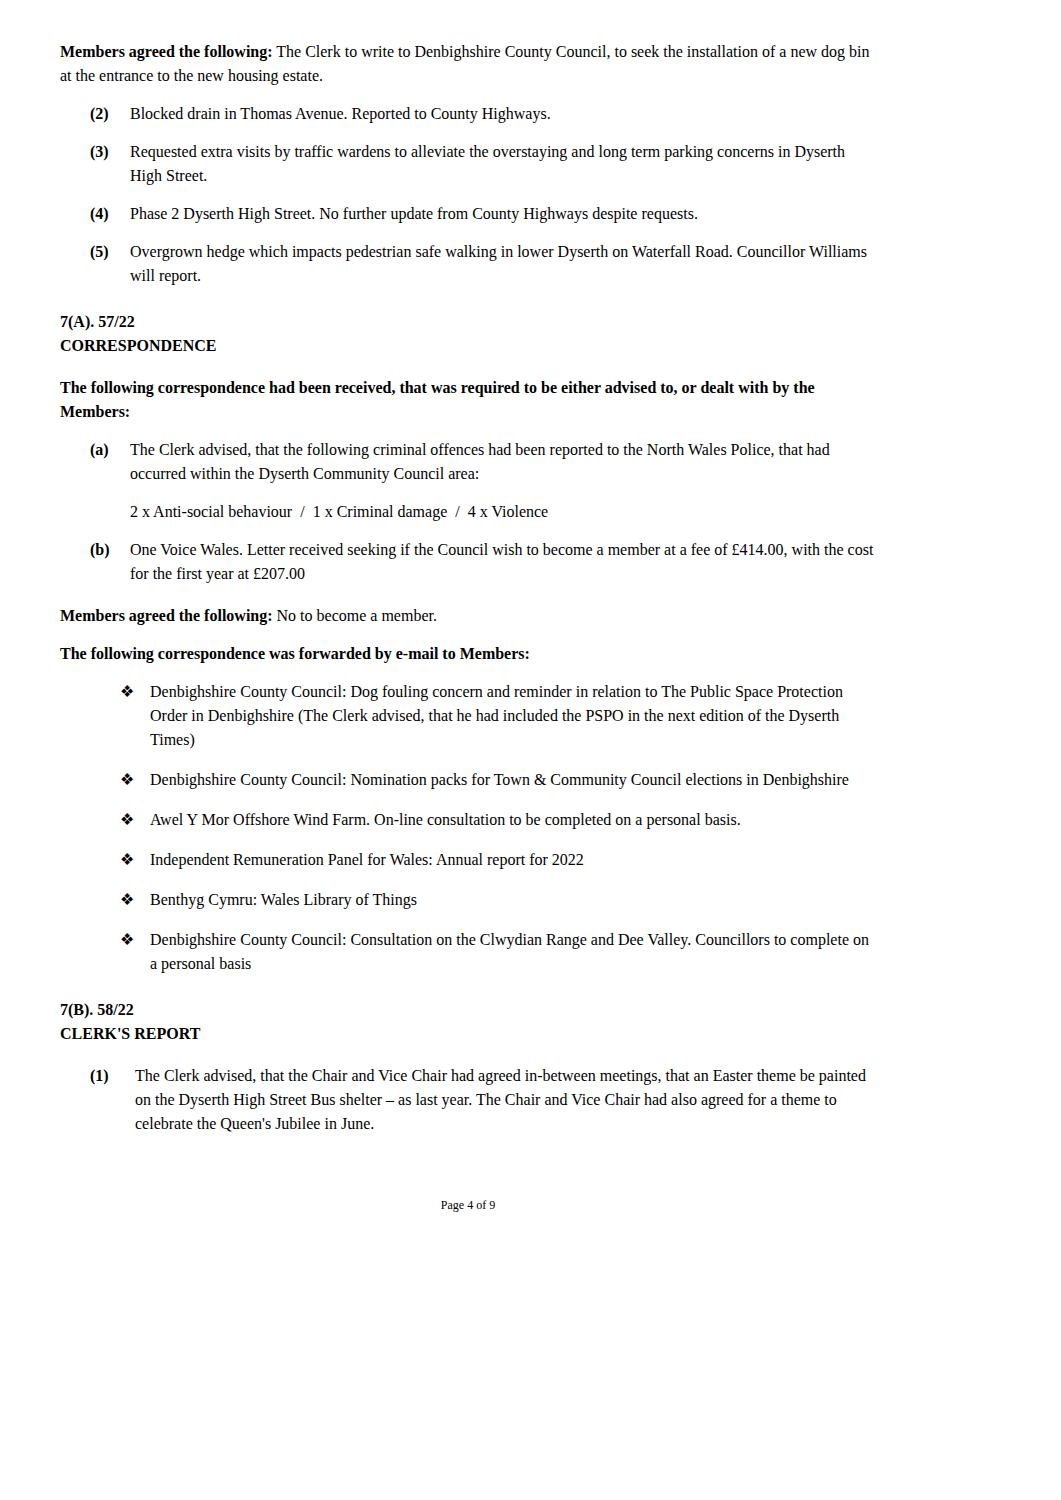Members agreed the following: The Clerk to write to Denbighshire County Council, to seek the installation of a new dog bin at the entrance to the new housing estate.
(2) Blocked drain in Thomas Avenue. Reported to County Highways.
(3) Requested extra visits by traffic wardens to alleviate the overstaying and long term parking concerns in Dyserth High Street.
(4) Phase 2 Dyserth High Street. No further update from County Highways despite requests.
(5) Overgrown hedge which impacts pedestrian safe walking in lower Dyserth on Waterfall Road. Councillor Williams will report.
7(A). 57/22
CORRESPONDENCE
The following correspondence had been received, that was required to be either advised to, or dealt with by the Members:
(a) The Clerk advised, that the following criminal offences had been reported to the North Wales Police, that had occurred within the Dyserth Community Council area:
2 x Anti-social behaviour / 1 x Criminal damage / 4 x Violence
(b) One Voice Wales. Letter received seeking if the Council wish to become a member at a fee of £414.00, with the cost for the first year at £207.00
Members agreed the following: No to become a member.
The following correspondence was forwarded by e-mail to Members:
Denbighshire County Council: Dog fouling concern and reminder in relation to The Public Space Protection Order in Denbighshire (The Clerk advised, that he had included the PSPO in the next edition of the Dyserth Times)
Denbighshire County Council: Nomination packs for Town & Community Council elections in Denbighshire
Awel Y Mor Offshore Wind Farm. On-line consultation to be completed on a personal basis.
Independent Remuneration Panel for Wales: Annual report for 2022
Benthyg Cymru: Wales Library of Things
Denbighshire County Council: Consultation on the Clwydian Range and Dee Valley. Councillors to complete on a personal basis
7(B). 58/22
CLERK'S REPORT
(1) The Clerk advised, that the Chair and Vice Chair had agreed in-between meetings, that an Easter theme be painted on the Dyserth High Street Bus shelter – as last year. The Chair and Vice Chair had also agreed for a theme to celebrate the Queen's Jubilee in June.
Page 4 of 9